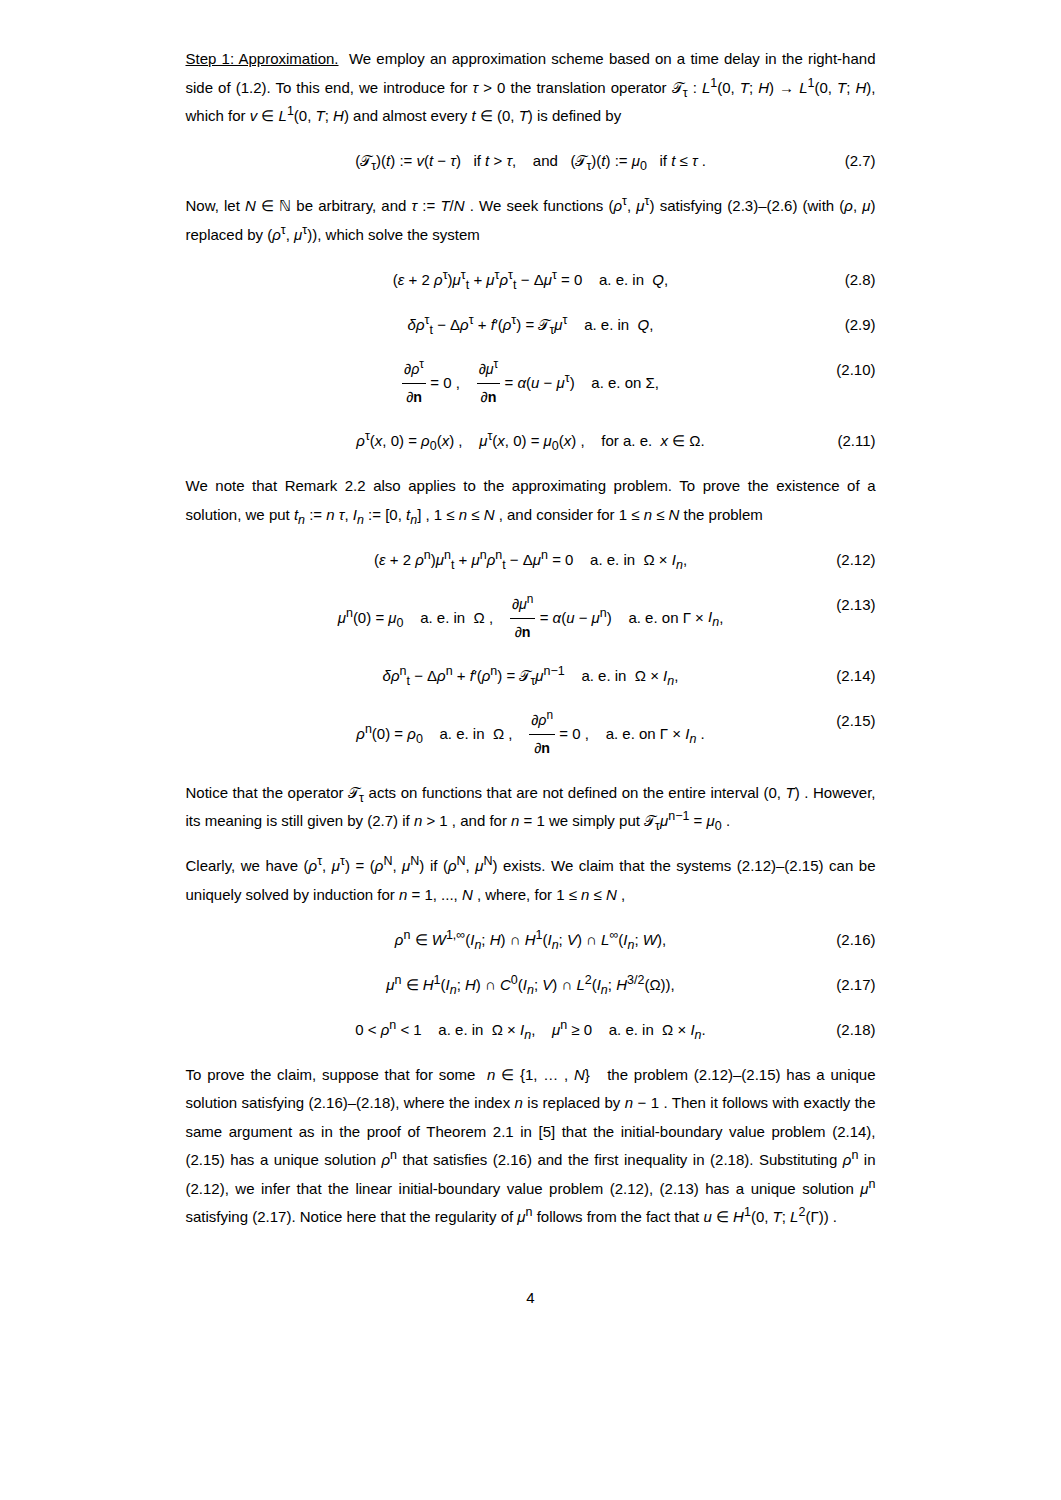Step 1: Approximation. We employ an approximation scheme based on a time delay in the right-hand side of (1.2). To this end, we introduce for τ > 0 the translation operator 𝒯τ : L1(0, T; H) → L1(0, T; H), which for v ∈ L1(0, T; H) and almost every t ∈ (0, T) is defined by
(𝒯τ)(t) := v(t − τ) if t > τ, and (𝒯τ)(t) := μ0 if t ≤ τ .
(2.7)
Now, let N ∈ ℕ be arbitrary, and τ := T/N . We seek functions (ρτ, μτ) satisfying (2.3)–(2.6) (with (ρ, μ) replaced by (ρτ, μτ)), which solve the system
(ε + 2 ρτ)μτt + μτρτt − Δμτ = 0 a. e. in Q,
(2.8)
δρτt − Δρτ + f′(ρτ) = 𝒯τμτ a. e. in Q,
(2.9)
∂ρτ∂n = 0 , ∂μτ∂n = α(u − μτ) a. e. on Σ,
(2.10)
ρτ(x, 0) = ρ0(x) , μτ(x, 0) = μ0(x) , for a. e. x ∈ Ω.
(2.11)
We note that Remark 2.2 also applies to the approximating problem. To prove the existence of a solution, we put tn := n τ, In := [0, tn] , 1 ≤ n ≤ N , and consider for 1 ≤ n ≤ N the problem
(ε + 2 ρn)μnt + μnρnt − Δμn = 0 a. e. in Ω × In,
(2.12)
μn(0) = μ0 a. e. in Ω , ∂μn∂n = α(u − μn) a. e. on Γ × In,
(2.13)
δρnt − Δρn + f′(ρn) = 𝒯τμn−1 a. e. in Ω × In,
(2.14)
ρn(0) = ρ0 a. e. in Ω , ∂ρn∂n = 0 , a. e. on Γ × In .
(2.15)
Notice that the operator 𝒯τ acts on functions that are not defined on the entire interval (0, T) . However, its meaning is still given by (2.7) if n > 1 , and for n = 1 we simply put 𝒯τμn−1 = μ0 .
Clearly, we have (ρτ, μτ) = (ρN, μN) if (ρN, μN) exists. We claim that the systems (2.12)–(2.15) can be uniquely solved by induction for n = 1, ..., N , where, for 1 ≤ n ≤ N ,
ρn ∈ W1,∞(In; H) ∩ H1(In; V) ∩ L∞(In; W),
(2.16)
μn ∈ H1(In; H) ∩ C0(In; V) ∩ L2(In; H3/2(Ω)),
(2.17)
0 < ρn < 1 a. e. in Ω × In, μn ≥ 0 a. e. in Ω × In.
(2.18)
To prove the claim, suppose that for some n ∈ {1, … , N} the problem (2.12)–(2.15) has a unique solution satisfying (2.16)–(2.18), where the index n is replaced by n − 1 . Then it follows with exactly the same argument as in the proof of Theorem 2.1 in [5] that the initial-boundary value problem (2.14), (2.15) has a unique solution ρn that satisfies (2.16) and the first inequality in (2.18). Substituting ρn in (2.12), we infer that the linear initial-boundary value problem (2.12), (2.13) has a unique solution μn satisfying (2.17). Notice here that the regularity of μn follows from the fact that u ∈ H1(0, T; L2(Γ)) .
4